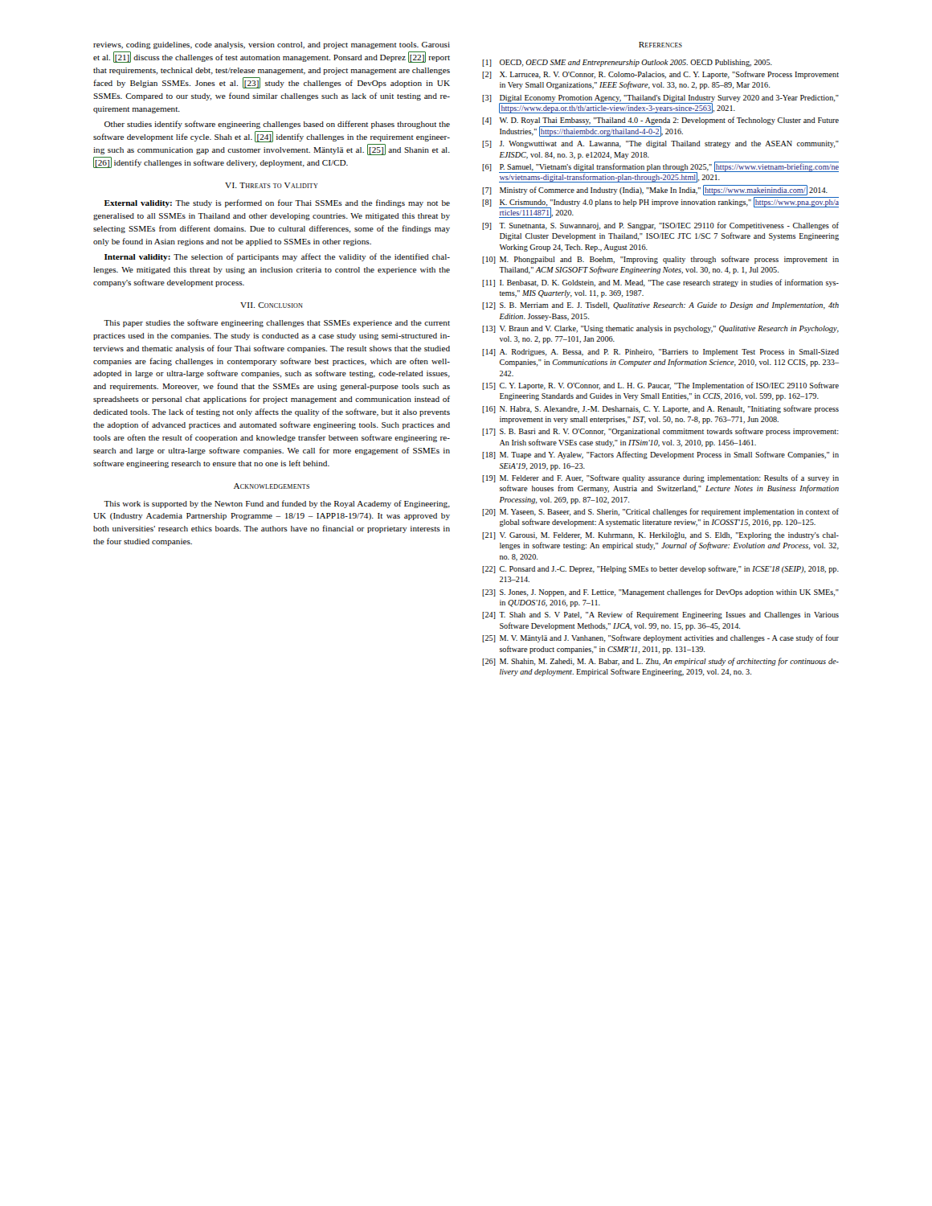reviews, coding guidelines, code analysis, version control, and project management tools. Garousi et al. [21] discuss the challenges of test automation management. Ponsard and Deprez [22] report that requirements, technical debt, test/release management, and project management are challenges faced by Belgian SSMEs. Jones et al. [23] study the challenges of DevOps adoption in UK SSMEs. Compared to our study, we found similar challenges such as lack of unit testing and requirement management.
Other studies identify software engineering challenges based on different phases throughout the software development life cycle. Shah et al. [24] identify challenges in the requirement engineering such as communication gap and customer involvement. Mäntylä et al. [25] and Shanin et al. [26] identify challenges in software delivery, deployment, and CI/CD.
VI. Threats to Validity
External validity: The study is performed on four Thai SSMEs and the findings may not be generalised to all SSMEs in Thailand and other developing countries. We mitigated this threat by selecting SSMEs from different domains. Due to cultural differences, some of the findings may only be found in Asian regions and not be applied to SSMEs in other regions.
Internal validity: The selection of participants may affect the validity of the identified challenges. We mitigated this threat by using an inclusion criteria to control the experience with the company's software development process.
VII. Conclusion
This paper studies the software engineering challenges that SSMEs experience and the current practices used in the companies. The study is conducted as a case study using semi-structured interviews and thematic analysis of four Thai software companies. The result shows that the studied companies are facing challenges in contemporary software best practices, which are often well-adopted in large or ultra-large software companies, such as software testing, code-related issues, and requirements. Moreover, we found that the SSMEs are using general-purpose tools such as spreadsheets or personal chat applications for project management and communication instead of dedicated tools. The lack of testing not only affects the quality of the software, but it also prevents the adoption of advanced practices and automated software engineering tools. Such practices and tools are often the result of cooperation and knowledge transfer between software engineering research and large or ultra-large software companies. We call for more engagement of SSMEs in software engineering research to ensure that no one is left behind.
Acknowledgements
This work is supported by the Newton Fund and funded by the Royal Academy of Engineering, UK (Industry Academia Partnership Programme – 18/19 – IAPP18-19/74). It was approved by both universities' research ethics boards. The authors have no financial or proprietary interests in the four studied companies.
References
OECD, OECD SME and Entrepreneurship Outlook 2005. OECD Publishing, 2005.
X. Larrucea, R. V. O'Connor, R. Colomo-Palacios, and C. Y. Laporte, "Software Process Improvement in Very Small Organizations," IEEE Software, vol. 33, no. 2, pp. 85–89, Mar 2016.
Digital Economy Promotion Agency, "Thailand's Digital Industry Survey 2020 and 3-Year Prediction," https://www.depa.or.th/th/article-view/index-3-years-since-2563, 2021.
W. D. Royal Thai Embassy, "Thailand 4.0 - Agenda 2: Development of Technology Cluster and Future Industries," https://thaiembdc.org/thailand-4-0-2, 2016.
J. Wongwuttiwat and A. Lawanna, "The digital Thailand strategy and the ASEAN community," EJISDC, vol. 84, no. 3, p. e12024, May 2018.
P. Samuel, "Vietnam's digital transformation plan through 2025," https://www.vietnam-briefing.com/news/vietnams-digital-transformation-plan-through-2025.html, 2021.
Ministry of Commerce and Industry (India), "Make In India," https://www.makeinindia.com/ 2014.
K. Crismundo, "Industry 4.0 plans to help PH improve innovation rankings," https://www.pna.gov.ph/articles/1114871, 2020.
T. Sunetnanta, S. Suwannaroj, and P. Sangpar, "ISO/IEC 29110 for Competitiveness - Challenges of Digital Cluster Development in Thailand," ISO/IEC JTC 1/SC 7 Software and Systems Engineering Working Group 24, Tech. Rep., August 2016.
M. Phongpaibul and B. Boehm, "Improving quality through software process improvement in Thailand," ACM SIGSOFT Software Engineering Notes, vol. 30, no. 4, p. 1, Jul 2005.
I. Benbasat, D. K. Goldstein, and M. Mead, "The case research strategy in studies of information systems," MIS Quarterly, vol. 11, p. 369, 1987.
S. B. Merriam and E. J. Tisdell, Qualitative Research: A Guide to Design and Implementation, 4th Edition. Jossey-Bass, 2015.
V. Braun and V. Clarke, "Using thematic analysis in psychology," Qualitative Research in Psychology, vol. 3, no. 2, pp. 77–101, Jan 2006.
A. Rodrigues, A. Bessa, and P. R. Pinheiro, "Barriers to Implement Test Process in Small-Sized Companies," in Communications in Computer and Information Science, 2010, vol. 112 CCIS, pp. 233–242.
C. Y. Laporte, R. V. O'Connor, and L. H. G. Paucar, "The Implementation of ISO/IEC 29110 Software Engineering Standards and Guides in Very Small Entities," in CCIS, 2016, vol. 599, pp. 162–179.
N. Habra, S. Alexandre, J.-M. Desharnais, C. Y. Laporte, and A. Renault, "Initiating software process improvement in very small enterprises," IST, vol. 50, no. 7-8, pp. 763–771, Jun 2008.
S. B. Basri and R. V. O'Connor, "Organizational commitment towards software process improvement: An Irish software VSEs case study," in ITSim'10, vol. 3, 2010, pp. 1456–1461.
M. Tuape and Y. Ayalew, "Factors Affecting Development Process in Small Software Companies," in SEiA'19, 2019, pp. 16–23.
M. Felderer and F. Auer, "Software quality assurance during implementation: Results of a survey in software houses from Germany, Austria and Switzerland," Lecture Notes in Business Information Processing, vol. 269, pp. 87–102, 2017.
M. Yaseen, S. Baseer, and S. Sherin, "Critical challenges for requirement implementation in context of global software development: A systematic literature review," in ICOSST'15, 2016, pp. 120–125.
V. Garousi, M. Felderer, M. Kuhrmann, K. Herkiloğlu, and S. Eldh, "Exploring the industry's challenges in software testing: An empirical study," Journal of Software: Evolution and Process, vol. 32, no. 8, 2020.
C. Ponsard and J.-C. Deprez, "Helping SMEs to better develop software," in ICSE'18 (SEIP), 2018, pp. 213–214.
S. Jones, J. Noppen, and F. Lettice, "Management challenges for DevOps adoption within UK SMEs," in QUDOS'16, 2016, pp. 7–11.
T. Shah and S. V Patel, "A Review of Requirement Engineering Issues and Challenges in Various Software Development Methods," IJCA, vol. 99, no. 15, pp. 36–45, 2014.
M. V. Mäntylä and J. Vanhanen, "Software deployment activities and challenges - A case study of four software product companies," in CSMR'11, 2011, pp. 131–139.
M. Shahin, M. Zahedi, M. A. Babar, and L. Zhu, An empirical study of architecting for continuous delivery and deployment. Empirical Software Engineering, 2019, vol. 24, no. 3.